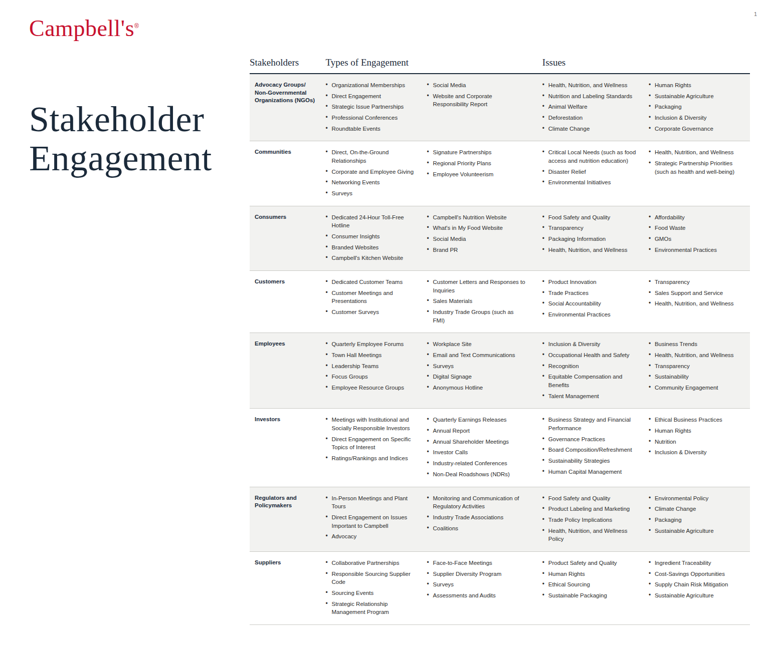1
Campbell's®
Stakeholder
Engagement
| Stakeholders | Types of Engagement | | Issues |
| --- | --- | --- | --- |
| Advocacy Groups/ Non-Governmental Organizations (NGOs) | Organizational Memberships Direct Engagement Strategic Issue Partnerships Professional Conferences Roundtable Events | Social Media Website and Corporate Responsibility Report | | Health, Nutrition, and Wellness Nutrition and Labeling Standards Animal Welfare Deforestation Climate Change | Human Rights Sustainable Agriculture Packaging Inclusion & Diversity Corporate Governance |
| Communities | Direct, On-the-Ground Relationships Corporate and Employee Giving Networking Events Surveys | Signature Partnerships Regional Priority Plans Employee Volunteerism | | Critical Local Needs (such as food access and nutrition education) Disaster Relief Environmental Initiatives | Health, Nutrition, and Wellness Strategic Partnership Priorities (such as health and well-being) |
| Consumers | Dedicated 24-Hour Toll-Free Hotline Consumer Insights Branded Websites Campbell's Kitchen Website | Campbell's Nutrition Website What's in My Food Website Social Media Brand PR | | Food Safety and Quality Transparency Packaging Information Health, Nutrition, and Wellness | Affordability Food Waste GMOs Environmental Practices |
| Customers | Dedicated Customer Teams Customer Meetings and Presentations Customer Surveys | Customer Letters and Responses to Inquiries Sales Materials Industry Trade Groups (such as FMI) | | Product Innovation Trade Practices Social Accountability Environmental Practices | Transparency Sales Support and Service Health, Nutrition, and Wellness |
| Employees | Quarterly Employee Forums Town Hall Meetings Leadership Teams Focus Groups Employee Resource Groups | Workplace Site Email and Text Communications Surveys Digital Signage Anonymous Hotline | | Inclusion & Diversity Occupational Health and Safety Recognition Equitable Compensation and Benefits Talent Management | Business Trends Health, Nutrition, and Wellness Transparency Sustainability Community Engagement |
| Investors | Meetings with Institutional and Socially Responsible Investors Direct Engagement on Specific Topics of Interest Ratings/Rankings and Indices | Quarterly Earnings Releases Annual Report Annual Shareholder Meetings Investor Calls Industry-related Conferences Non-Deal Roadshows (NDRs) | | Business Strategy and Financial Performance Governance Practices Board Composition/Refreshment Sustainability Strategies Human Capital Management | Ethical Business Practices Human Rights Nutrition Inclusion & Diversity |
| Regulators and Policymakers | In-Person Meetings and Plant Tours Direct Engagement on Issues Important to Campbell Advocacy | Monitoring and Communication of Regulatory Activities Industry Trade Associations Coalitions | | Food Safety and Quality Product Labeling and Marketing Trade Policy Implications Health, Nutrition, and Wellness Policy | Environmental Policy Climate Change Packaging Sustainable Agriculture |
| Suppliers | Collaborative Partnerships Responsible Sourcing Supplier Code Sourcing Events Strategic Relationship Management Program | Face-to-Face Meetings Supplier Diversity Program Surveys Assessments and Audits | | Product Safety and Quality Human Rights Ethical Sourcing Sustainable Packaging | Ingredient Traceability Cost-Savings Opportunities Supply Chain Risk Mitigation Sustainable Agriculture |